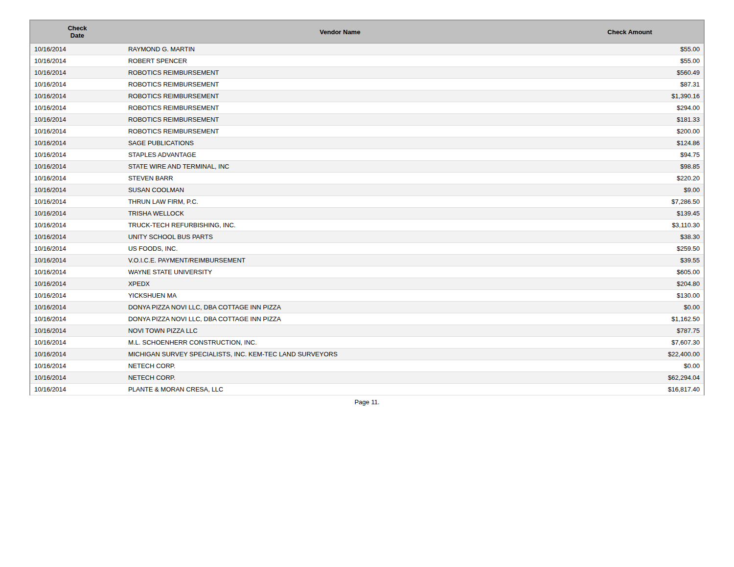| Check Date | Vendor Name | Check Amount |
| --- | --- | --- |
| 10/16/2014 | RAYMOND G. MARTIN | $55.00 |
| 10/16/2014 | ROBERT SPENCER | $55.00 |
| 10/16/2014 | ROBOTICS REIMBURSEMENT | $560.49 |
| 10/16/2014 | ROBOTICS REIMBURSEMENT | $87.31 |
| 10/16/2014 | ROBOTICS REIMBURSEMENT | $1,390.16 |
| 10/16/2014 | ROBOTICS REIMBURSEMENT | $294.00 |
| 10/16/2014 | ROBOTICS REIMBURSEMENT | $181.33 |
| 10/16/2014 | ROBOTICS REIMBURSEMENT | $200.00 |
| 10/16/2014 | SAGE PUBLICATIONS | $124.86 |
| 10/16/2014 | STAPLES ADVANTAGE | $94.75 |
| 10/16/2014 | STATE WIRE AND TERMINAL, INC | $98.85 |
| 10/16/2014 | STEVEN BARR | $220.20 |
| 10/16/2014 | SUSAN COOLMAN | $9.00 |
| 10/16/2014 | THRUN LAW FIRM, P.C. | $7,286.50 |
| 10/16/2014 | TRISHA WELLOCK | $139.45 |
| 10/16/2014 | TRUCK-TECH REFURBISHING, INC. | $3,110.30 |
| 10/16/2014 | UNITY SCHOOL BUS PARTS | $38.30 |
| 10/16/2014 | US FOODS, INC. | $259.50 |
| 10/16/2014 | V.O.I.C.E. PAYMENT/REIMBURSEMENT | $39.55 |
| 10/16/2014 | WAYNE STATE UNIVERSITY | $605.00 |
| 10/16/2014 | XPEDX | $204.80 |
| 10/16/2014 | YICKSHUEN MA | $130.00 |
| 10/16/2014 | DONYA PIZZA NOVI LLC, DBA COTTAGE INN PIZZA | $0.00 |
| 10/16/2014 | DONYA PIZZA NOVI LLC, DBA COTTAGE INN PIZZA | $1,162.50 |
| 10/16/2014 | NOVI TOWN PIZZA LLC | $787.75 |
| 10/16/2014 | M.L. SCHOENHERR CONSTRUCTION, INC. | $7,607.30 |
| 10/16/2014 | MICHIGAN SURVEY SPECIALISTS, INC. KEM-TEC LAND SURVEYORS | $22,400.00 |
| 10/16/2014 | NETECH CORP. | $0.00 |
| 10/16/2014 | NETECH CORP. | $62,294.04 |
| 10/16/2014 | PLANTE & MORAN CRESA, LLC | $16,817.40 |
Page 11.